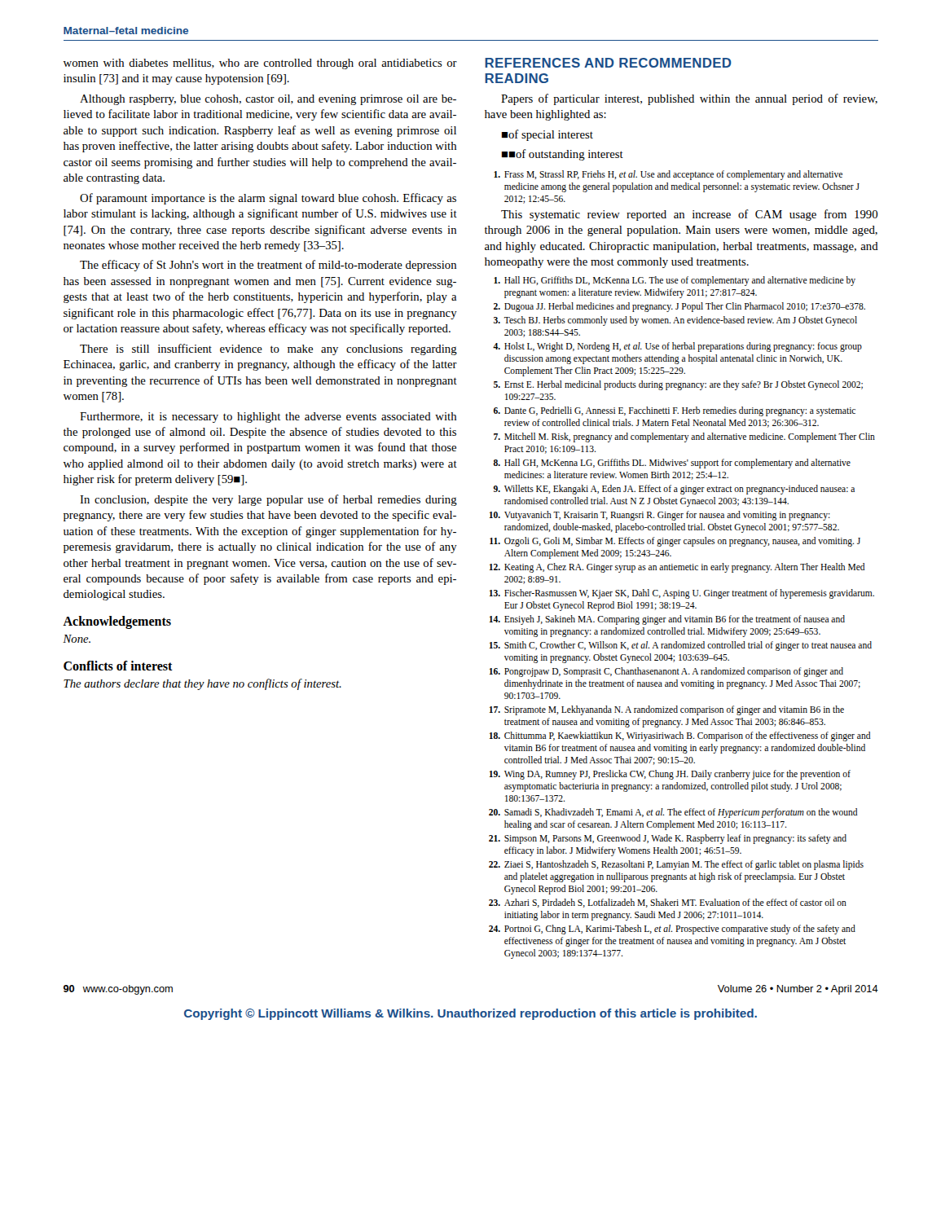Maternal–fetal medicine
women with diabetes mellitus, who are controlled through oral antidiabetics or insulin [73] and it may cause hypotension [69].
Although raspberry, blue cohosh, castor oil, and evening primrose oil are believed to facilitate labor in traditional medicine, very few scientific data are available to support such indication. Raspberry leaf as well as evening primrose oil has proven ineffective, the latter arising doubts about safety. Labor induction with castor oil seems promising and further studies will help to comprehend the available contrasting data.
Of paramount importance is the alarm signal toward blue cohosh. Efficacy as labor stimulant is lacking, although a significant number of U.S. midwives use it [74]. On the contrary, three case reports describe significant adverse events in neonates whose mother received the herb remedy [33–35].
The efficacy of St John's wort in the treatment of mild-to-moderate depression has been assessed in nonpregnant women and men [75]. Current evidence suggests that at least two of the herb constituents, hypericin and hyperforin, play a significant role in this pharmacologic effect [76,77]. Data on its use in pregnancy or lactation reassure about safety, whereas efficacy was not specifically reported.
There is still insufficient evidence to make any conclusions regarding Echinacea, garlic, and cranberry in pregnancy, although the efficacy of the latter in preventing the recurrence of UTIs has been well demonstrated in nonpregnant women [78].
Furthermore, it is necessary to highlight the adverse events associated with the prolonged use of almond oil. Despite the absence of studies devoted to this compound, in a survey performed in postpartum women it was found that those who applied almond oil to their abdomen daily (to avoid stretch marks) were at higher risk for preterm delivery [59■].
In conclusion, despite the very large popular use of herbal remedies during pregnancy, there are very few studies that have been devoted to the specific evaluation of these treatments. With the exception of ginger supplementation for hyperemesis gravidarum, there is actually no clinical indication for the use of any other herbal treatment in pregnant women. Vice versa, caution on the use of several compounds because of poor safety is available from case reports and epidemiological studies.
Acknowledgements
None.
Conflicts of interest
The authors declare that they have no conflicts of interest.
REFERENCES AND RECOMMENDED
READING
Papers of particular interest, published within the annual period of review, have been highlighted as:
■of special interest
■■of outstanding interest
Frass M, Strassl RP, Friehs H, et al. Use and acceptance of complementary and alternative medicine among the general population and medical personnel: a systematic review. Ochsner J 2012; 12:45–56.
This systematic review reported an increase of CAM usage from 1990 through 2006 in the general population. Main users were women, middle aged, and highly educated. Chiropractic manipulation, herbal treatments, massage, and homeopathy were the most commonly used treatments.
Hall HG, Griffiths DL, McKenna LG. The use of complementary and alternative medicine by pregnant women: a literature review. Midwifery 2011; 27:817–824.
Dugoua JJ. Herbal medicines and pregnancy. J Popul Ther Clin Pharmacol 2010; 17:e370–e378.
Tesch BJ. Herbs commonly used by women. An evidence-based review. Am J Obstet Gynecol 2003; 188:S44–S45.
Holst L, Wright D, Nordeng H, et al. Use of herbal preparations during pregnancy: focus group discussion among expectant mothers attending a hospital antenatal clinic in Norwich, UK. Complement Ther Clin Pract 2009; 15:225–229.
Ernst E. Herbal medicinal products during pregnancy: are they safe? Br J Obstet Gynecol 2002; 109:227–235.
Dante G, Pedrielli G, Annessi E, Facchinetti F. Herb remedies during pregnancy: a systematic review of controlled clinical trials. J Matern Fetal Neonatal Med 2013; 26:306–312.
Mitchell M. Risk, pregnancy and complementary and alternative medicine. Complement Ther Clin Pract 2010; 16:109–113.
Hall GH, McKenna LG, Griffiths DL. Midwives' support for complementary and alternative medicines: a literature review. Women Birth 2012; 25:4–12.
Willetts KE, Ekangaki A, Eden JA. Effect of a ginger extract on pregnancy-induced nausea: a randomised controlled trial. Aust N Z J Obstet Gynaecol 2003; 43:139–144.
Vutyavanich T, Kraisarin T, Ruangsri R. Ginger for nausea and vomiting in pregnancy: randomized, double-masked, placebo-controlled trial. Obstet Gynecol 2001; 97:577–582.
Ozgoli G, Goli M, Simbar M. Effects of ginger capsules on pregnancy, nausea, and vomiting. J Altern Complement Med 2009; 15:243–246.
Keating A, Chez RA. Ginger syrup as an antiemetic in early pregnancy. Altern Ther Health Med 2002; 8:89–91.
Fischer-Rasmussen W, Kjaer SK, Dahl C, Asping U. Ginger treatment of hyperemesis gravidarum. Eur J Obstet Gynecol Reprod Biol 1991; 38:19–24.
Ensiyeh J, Sakineh MA. Comparing ginger and vitamin B6 for the treatment of nausea and vomiting in pregnancy: a randomized controlled trial. Midwifery 2009; 25:649–653.
Smith C, Crowther C, Willson K, et al. A randomized controlled trial of ginger to treat nausea and vomiting in pregnancy. Obstet Gynecol 2004; 103:639–645.
Pongrojpaw D, Somprasit C, Chanthasenanont A. A randomized comparison of ginger and dimenhydrinate in the treatment of nausea and vomiting in pregnancy. J Med Assoc Thai 2007; 90:1703–1709.
Sripramote M, Lekhyananda N. A randomized comparison of ginger and vitamin B6 in the treatment of nausea and vomiting of pregnancy. J Med Assoc Thai 2003; 86:846–853.
Chittumma P, Kaewkiattikun K, Wiriyasiriwach B. Comparison of the effectiveness of ginger and vitamin B6 for treatment of nausea and vomiting in early pregnancy: a randomized double-blind controlled trial. J Med Assoc Thai 2007; 90:15–20.
Wing DA, Rumney PJ, Preslicka CW, Chung JH. Daily cranberry juice for the prevention of asymptomatic bacteriuria in pregnancy: a randomized, controlled pilot study. J Urol 2008; 180:1367–1372.
Samadi S, Khadivzadeh T, Emami A, et al. The effect of Hypericum perforatum on the wound healing and scar of cesarean. J Altern Complement Med 2010; 16:113–117.
Simpson M, Parsons M, Greenwood J, Wade K. Raspberry leaf in pregnancy: its safety and efficacy in labor. J Midwifery Womens Health 2001; 46:51–59.
Ziaei S, Hantoshzadeh S, Rezasoltani P, Lamyian M. The effect of garlic tablet on plasma lipids and platelet aggregation in nulliparous pregnants at high risk of preeclampsia. Eur J Obstet Gynecol Reprod Biol 2001; 99:201–206.
Azhari S, Pirdadeh S, Lotfalizadeh M, Shakeri MT. Evaluation of the effect of castor oil on initiating labor in term pregnancy. Saudi Med J 2006; 27:1011–1014.
Portnoi G, Chng LA, Karimi-Tabesh L, et al. Prospective comparative study of the safety and effectiveness of ginger for the treatment of nausea and vomiting in pregnancy. Am J Obstet Gynecol 2003; 189:1374–1377.
90www.co-obgyn.com
Volume 26 • Number 2 • April 2014
Copyright © Lippincott Williams & Wilkins. Unauthorized reproduction of this article is prohibited.